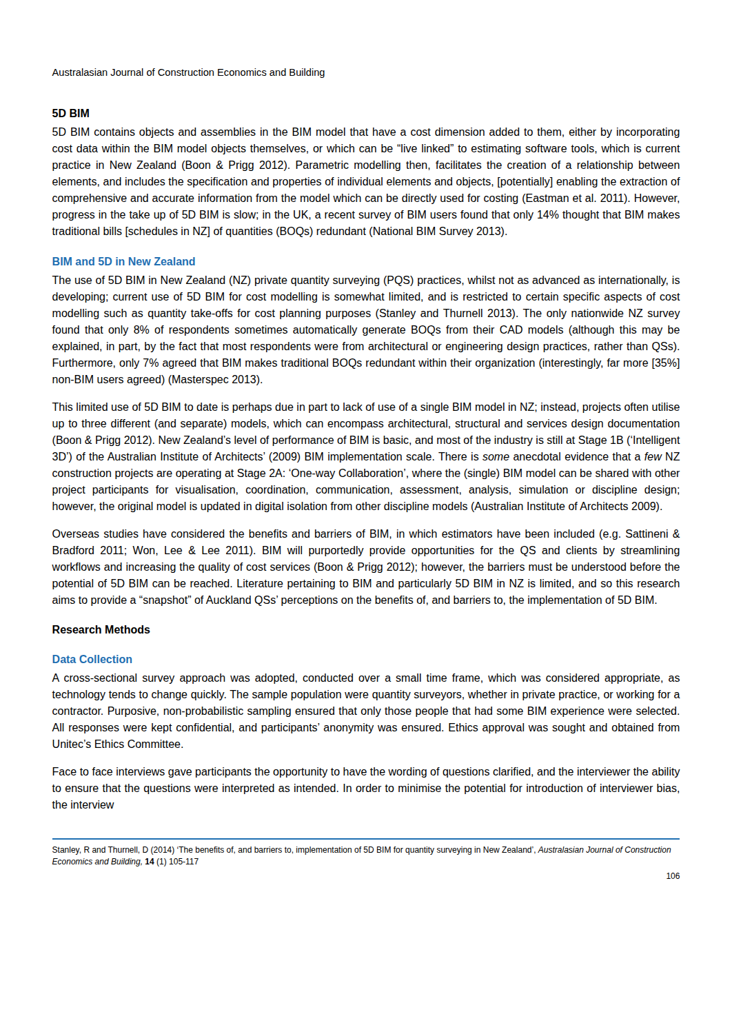Australasian Journal of Construction Economics and Building
5D BIM
5D BIM contains objects and assemblies in the BIM model that have a cost dimension added to them, either by incorporating cost data within the BIM model objects themselves, or which can be “live linked” to estimating software tools, which is current practice in New Zealand (Boon & Prigg 2012). Parametric modelling then, facilitates the creation of a relationship between elements, and includes the specification and properties of individual elements and objects, [potentially] enabling the extraction of comprehensive and accurate information from the model which can be directly used for costing (Eastman et al. 2011). However, progress in the take up of 5D BIM is slow; in the UK, a recent survey of BIM users found that only 14% thought that BIM makes traditional bills [schedules in NZ] of quantities (BOQs) redundant (National BIM Survey 2013).
BIM and 5D in New Zealand
The use of 5D BIM in New Zealand (NZ) private quantity surveying (PQS) practices, whilst not as advanced as internationally, is developing; current use of 5D BIM for cost modelling is somewhat limited, and is restricted to certain specific aspects of cost modelling such as quantity take-offs for cost planning purposes (Stanley and Thurnell 2013). The only nationwide NZ survey found that only 8% of respondents sometimes automatically generate BOQs from their CAD models (although this may be explained, in part, by the fact that most respondents were from architectural or engineering design practices, rather than QSs). Furthermore, only 7% agreed that BIM makes traditional BOQs redundant within their organization (interestingly, far more [35%] non-BIM users agreed) (Masterspec 2013).
This limited use of 5D BIM to date is perhaps due in part to lack of use of a single BIM model in NZ; instead, projects often utilise up to three different (and separate) models, which can encompass architectural, structural and services design documentation (Boon & Prigg 2012). New Zealand’s level of performance of BIM is basic, and most of the industry is still at Stage 1B (‘Intelligent 3D’) of the Australian Institute of Architects’ (2009) BIM implementation scale. There is some anecdotal evidence that a few NZ construction projects are operating at Stage 2A: ‘One-way Collaboration’, where the (single) BIM model can be shared with other project participants for visualisation, coordination, communication, assessment, analysis, simulation or discipline design; however, the original model is updated in digital isolation from other discipline models (Australian Institute of Architects 2009).
Overseas studies have considered the benefits and barriers of BIM, in which estimators have been included (e.g. Sattineni & Bradford 2011; Won, Lee & Lee 2011). BIM will purportedly provide opportunities for the QS and clients by streamlining workflows and increasing the quality of cost services (Boon & Prigg 2012); however, the barriers must be understood before the potential of 5D BIM can be reached. Literature pertaining to BIM and particularly 5D BIM in NZ is limited, and so this research aims to provide a “snapshot” of Auckland QSs’ perceptions on the benefits of, and barriers to, the implementation of 5D BIM.
Research Methods
Data Collection
A cross-sectional survey approach was adopted, conducted over a small time frame, which was considered appropriate, as technology tends to change quickly. The sample population were quantity surveyors, whether in private practice, or working for a contractor. Purposive, non-probabilistic sampling ensured that only those people that had some BIM experience were selected. All responses were kept confidential, and participants’ anonymity was ensured. Ethics approval was sought and obtained from Unitec’s Ethics Committee.
Face to face interviews gave participants the opportunity to have the wording of questions clarified, and the interviewer the ability to ensure that the questions were interpreted as intended. In order to minimise the potential for introduction of interviewer bias, the interview
Stanley, R and Thurnell, D (2014) ‘The benefits of, and barriers to, implementation of 5D BIM for quantity surveying in New Zealand’, Australasian Journal of Construction Economics and Building, 14 (1) 105-117
106